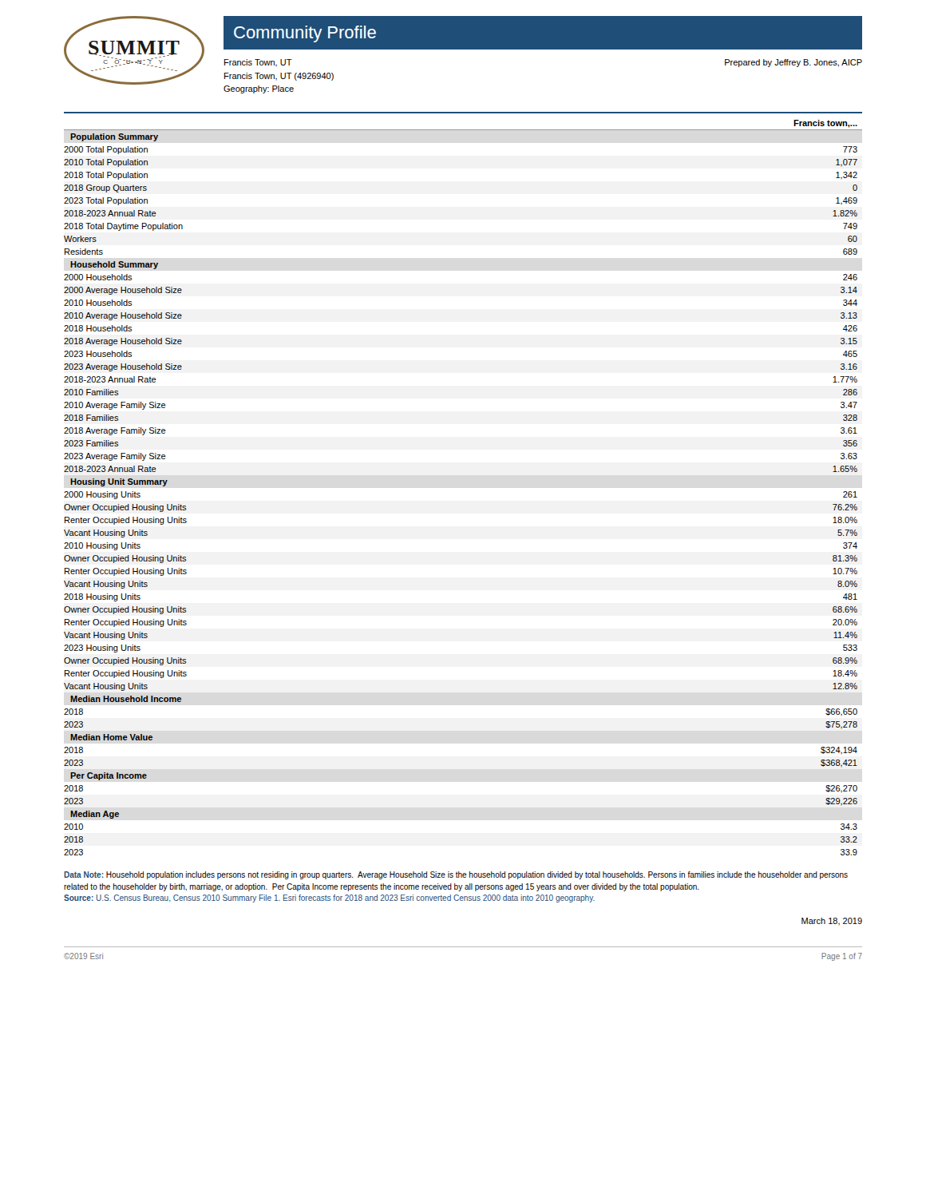SUMMIT
C O U N T Y
Community Profile
Prepared by Jeffrey B. Jones, AICP
Francis Town, UT
Francis Town, UT (4926940)
Geography: Place
| | Francis town,... |
| --- | --- |
| Population Summary |
| 2000 Total Population | 773 |
| 2010 Total Population | 1,077 |
| 2018 Total Population | 1,342 |
| 2018 Group Quarters | 0 |
| 2023 Total Population | 1,469 |
| 2018-2023 Annual Rate | 1.82% |
| 2018 Total Daytime Population | 749 |
| Workers | 60 |
| Residents | 689 |
| Household Summary |
| 2000 Households | 246 |
| 2000 Average Household Size | 3.14 |
| 2010 Households | 344 |
| 2010 Average Household Size | 3.13 |
| 2018 Households | 426 |
| 2018 Average Household Size | 3.15 |
| 2023 Households | 465 |
| 2023 Average Household Size | 3.16 |
| 2018-2023 Annual Rate | 1.77% |
| 2010 Families | 286 |
| 2010 Average Family Size | 3.47 |
| 2018 Families | 328 |
| 2018 Average Family Size | 3.61 |
| 2023 Families | 356 |
| 2023 Average Family Size | 3.63 |
| 2018-2023 Annual Rate | 1.65% |
| Housing Unit Summary |
| 2000 Housing Units | 261 |
| Owner Occupied Housing Units | 76.2% |
| Renter Occupied Housing Units | 18.0% |
| Vacant Housing Units | 5.7% |
| 2010 Housing Units | 374 |
| Owner Occupied Housing Units | 81.3% |
| Renter Occupied Housing Units | 10.7% |
| Vacant Housing Units | 8.0% |
| 2018 Housing Units | 481 |
| Owner Occupied Housing Units | 68.6% |
| Renter Occupied Housing Units | 20.0% |
| Vacant Housing Units | 11.4% |
| 2023 Housing Units | 533 |
| Owner Occupied Housing Units | 68.9% |
| Renter Occupied Housing Units | 18.4% |
| Vacant Housing Units | 12.8% |
| Median Household Income |
| 2018 | $66,650 |
| 2023 | $75,278 |
| Median Home Value |
| 2018 | $324,194 |
| 2023 | $368,421 |
| Per Capita Income |
| 2018 | $26,270 |
| 2023 | $29,226 |
| Median Age |
| 2010 | 34.3 |
| 2018 | 33.2 |
| 2023 | 33.9 |
Data Note: Household population includes persons not residing in group quarters. Average Household Size is the household population divided by total households. Persons in families include the householder and persons related to the householder by birth, marriage, or adoption. Per Capita Income represents the income received by all persons aged 15 years and over divided by the total population.
Source: U.S. Census Bureau, Census 2010 Summary File 1. Esri forecasts for 2018 and 2023 Esri converted Census 2000 data into 2010 geography.
March 18, 2019
©2019 Esri Page 1 of 7